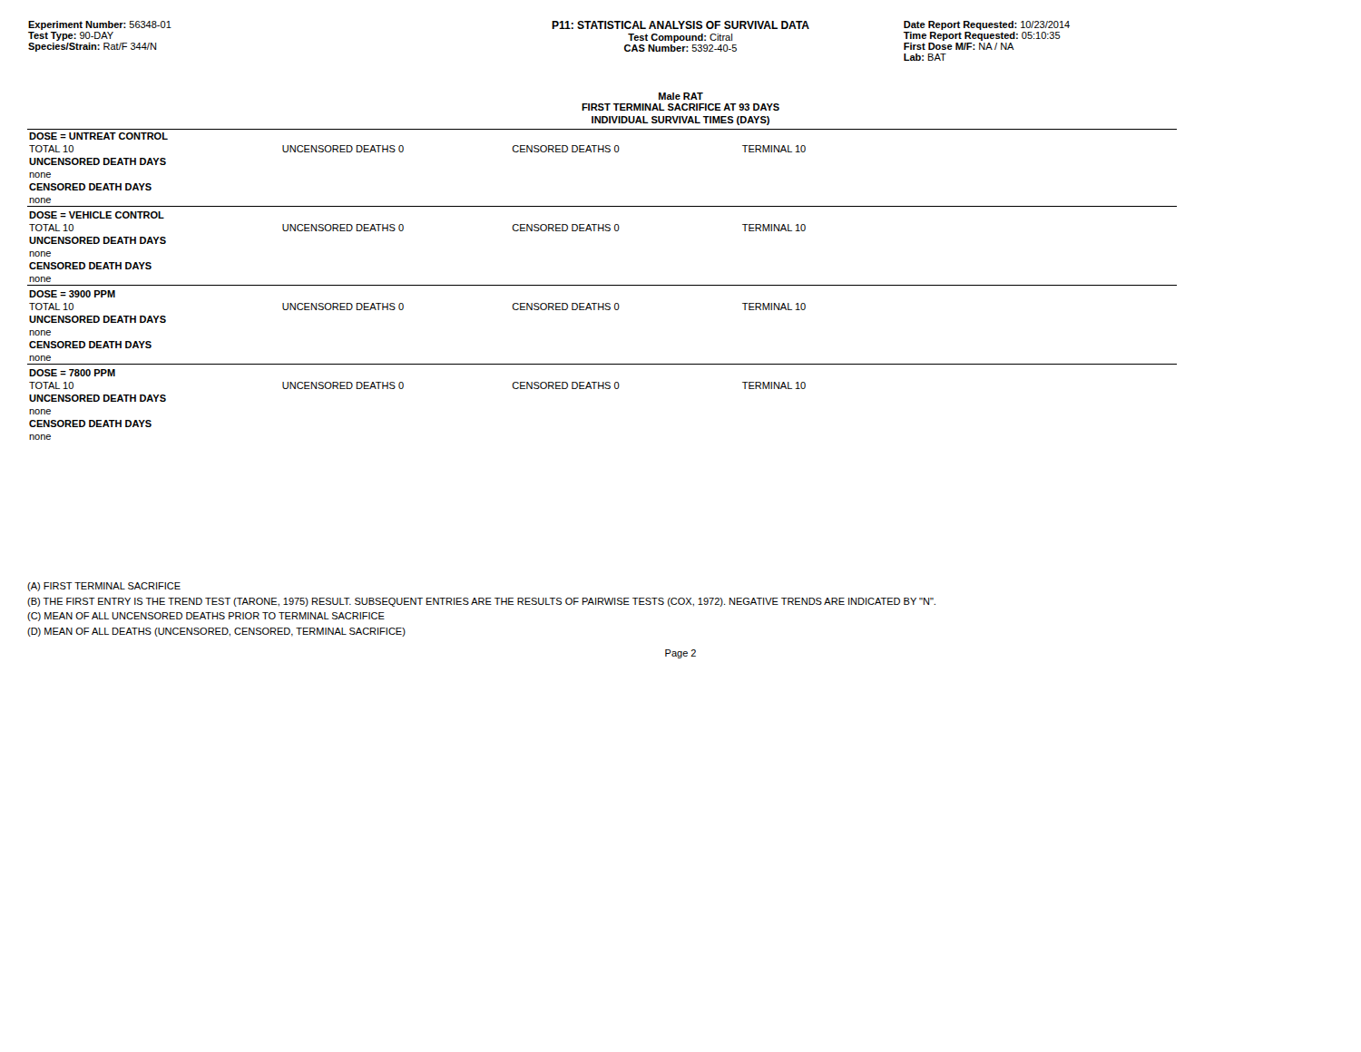| Experiment Number: 56348-01 Test Type: 90-DAY Species/Strain: Rat/F 344/N | P11: STATISTICAL ANALYSIS OF SURVIVAL DATA Test Compound: Citral CAS Number: 5392-40-5 | Date Report Requested: 10/23/2014 Time Report Requested: 05:10:35 First Dose M/F: NA / NA Lab: BAT |
Male RAT
FIRST TERMINAL SACRIFICE AT 93 DAYS
INDIVIDUAL SURVIVAL TIMES (DAYS)
| DOSE = UNTREAT CONTROL |
| TOTAL 10 | UNCENSORED DEATHS 0 | CENSORED DEATHS 0 | TERMINAL 10 | |
| UNCENSORED DEATH DAYS |
| none |
| CENSORED DEATH DAYS |
| none |
| DOSE = VEHICLE CONTROL |
| TOTAL 10 | UNCENSORED DEATHS 0 | CENSORED DEATHS 0 | TERMINAL 10 | |
| UNCENSORED DEATH DAYS |
| none |
| CENSORED DEATH DAYS |
| none |
| DOSE = 3900 PPM |
| TOTAL 10 | UNCENSORED DEATHS 0 | CENSORED DEATHS 0 | TERMINAL 10 | |
| UNCENSORED DEATH DAYS |
| none |
| CENSORED DEATH DAYS |
| none |
| DOSE = 7800 PPM |
| TOTAL 10 | UNCENSORED DEATHS 0 | CENSORED DEATHS 0 | TERMINAL 10 | |
| UNCENSORED DEATH DAYS |
| none |
| CENSORED DEATH DAYS |
| none |
(A) FIRST TERMINAL SACRIFICE
(B) THE FIRST ENTRY IS THE TREND TEST (TARONE, 1975) RESULT. SUBSEQUENT ENTRIES ARE THE RESULTS OF PAIRWISE TESTS (COX, 1972). NEGATIVE TRENDS ARE INDICATED BY "N".
(C) MEAN OF ALL UNCENSORED DEATHS PRIOR TO TERMINAL SACRIFICE
(D) MEAN OF ALL DEATHS (UNCENSORED, CENSORED, TERMINAL SACRIFICE)
Page 2